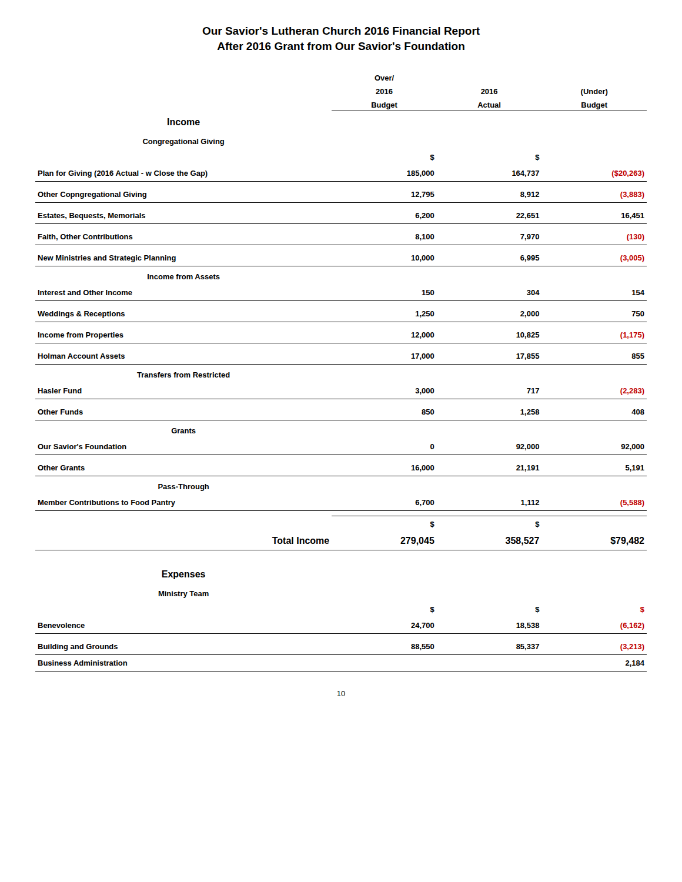Our Savior's Lutheran Church 2016 Financial Report
After 2016 Grant from Our Savior's Foundation
| | Over/ | | |
| | 2016 | 2016 | (Under) |
| | Budget | Actual | Budget |
| Income | | | |
| Congregational Giving | | | |
| | $ | $ | |
| Plan for Giving (2016 Actual - w Close the Gap) | 185,000 | 164,737 | ($20,263) |
| Other Copngregational Giving | 12,795 | 8,912 | (3,883) |
| Estates, Bequests, Memorials | 6,200 | 22,651 | 16,451 |
| Faith, Other Contributions | 8,100 | 7,970 | (130) |
| New Ministries and Strategic Planning | 10,000 | 6,995 | (3,005) |
| Income from Assets | | | |
| Interest and Other Income | 150 | 304 | 154 |
| Weddings & Receptions | 1,250 | 2,000 | 750 |
| Income from Properties | 12,000 | 10,825 | (1,175) |
| Holman Account Assets | 17,000 | 17,855 | 855 |
| Transfers from Restricted | | | |
| Hasler Fund | 3,000 | 717 | (2,283) |
| Other Funds | 850 | 1,258 | 408 |
| Grants | | | |
| Our Savior's Foundation | 0 | 92,000 | 92,000 |
| Other Grants | 16,000 | 21,191 | 5,191 |
| Pass-Through | | | |
| Member Contributions to Food Pantry | 6,700 | 1,112 | (5,588) |
| | $ | $ | |
| Total Income | 279,045 | 358,527 | $79,482 |
| Expenses | | | |
| Ministry Team | | | |
| | $ | $ | $ |
| Benevolence | 24,700 | 18,538 | (6,162) |
| Building and Grounds | 88,550 | 85,337 | (3,213) |
| Business Administration | | | 2,184 |
10